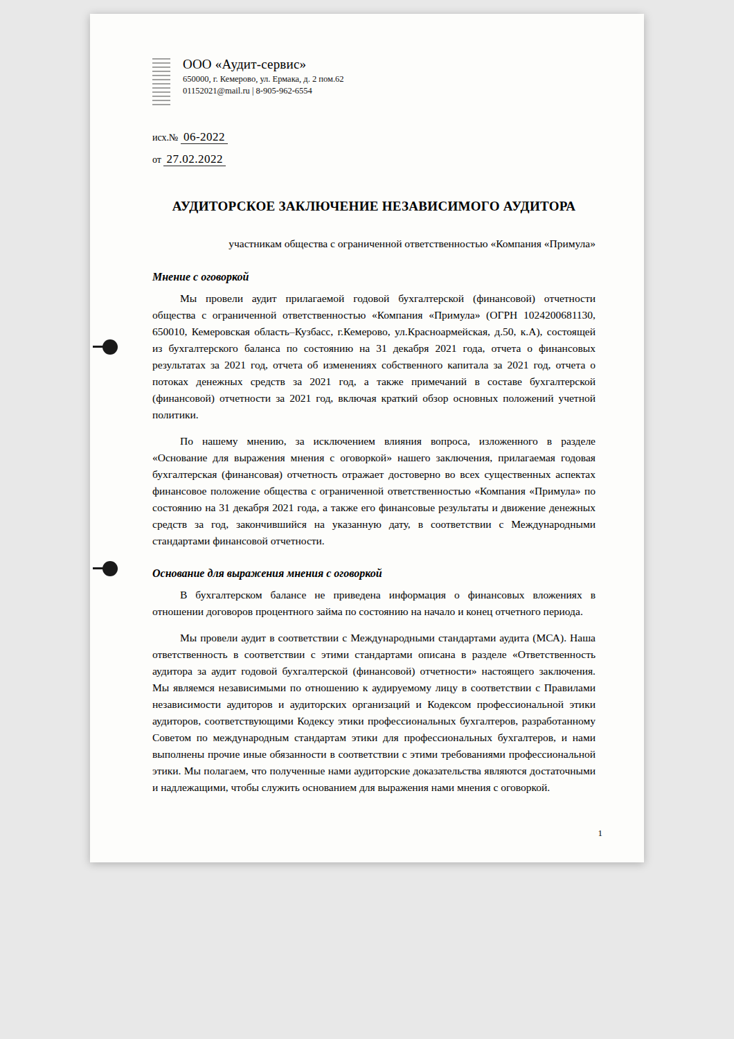ООО «Аудит-сервис»
650000, г. Кемерово, ул. Ермака, д. 2 пом.62
01152021@mail.ru | 8-905-962-6554
исх.№ 06-2022
от 27.02.2022
АУДИТОРСКОЕ ЗАКЛЮЧЕНИЕ НЕЗАВИСИМОГО АУДИТОРА
участникам общества с ограниченной ответственностью «Компания «Примула»
Мнение с оговоркой
Мы провели аудит прилагаемой годовой бухгалтерской (финансовой) отчетности общества с ограниченной ответственностью «Компания «Примула» (ОГРН 1024200681130, 650010, Кемеровская область–Кузбасс, г.Кемерово, ул.Красноармейская, д.50, к.А), состоящей из бухгалтерского баланса по состоянию на 31 декабря 2021 года, отчета о финансовых результатах за 2021 год, отчета об изменениях собственного капитала за 2021 год, отчета о потоках денежных средств за 2021 год, а также примечаний в составе бухгалтерской (финансовой) отчетности за 2021 год, включая краткий обзор основных положений учетной политики.
По нашему мнению, за исключением влияния вопроса, изложенного в разделе «Основание для выражения мнения с оговоркой» нашего заключения, прилагаемая годовая бухгалтерская (финансовая) отчетность отражает достоверно во всех существенных аспектах финансовое положение общества с ограниченной ответственностью «Компания «Примула» по состоянию на 31 декабря 2021 года, а также его финансовые результаты и движение денежных средств за год, закончившийся на указанную дату, в соответствии с Международными стандартами финансовой отчетности.
Основание для выражения мнения с оговоркой
В бухгалтерском балансе не приведена информация о финансовых вложениях в отношении договоров процентного займа по состоянию на начало и конец отчетного периода.
Мы провели аудит в соответствии с Международными стандартами аудита (МСА). Наша ответственность в соответствии с этими стандартами описана в разделе «Ответственность аудитора за аудит годовой бухгалтерской (финансовой) отчетности» настоящего заключения. Мы являемся независимыми по отношению к аудируемому лицу в соответствии с Правилами независимости аудиторов и аудиторских организаций и Кодексом профессиональной этики аудиторов, соответствующими Кодексу этики профессиональных бухгалтеров, разработанному Советом по международным стандартам этики для профессиональных бухгалтеров, и нами выполнены прочие иные обязанности в соответствии с этими требованиями профессиональной этики. Мы полагаем, что полученные нами аудиторские доказательства являются достаточными и надлежащими, чтобы служить основанием для выражения нами мнения с оговоркой.
1